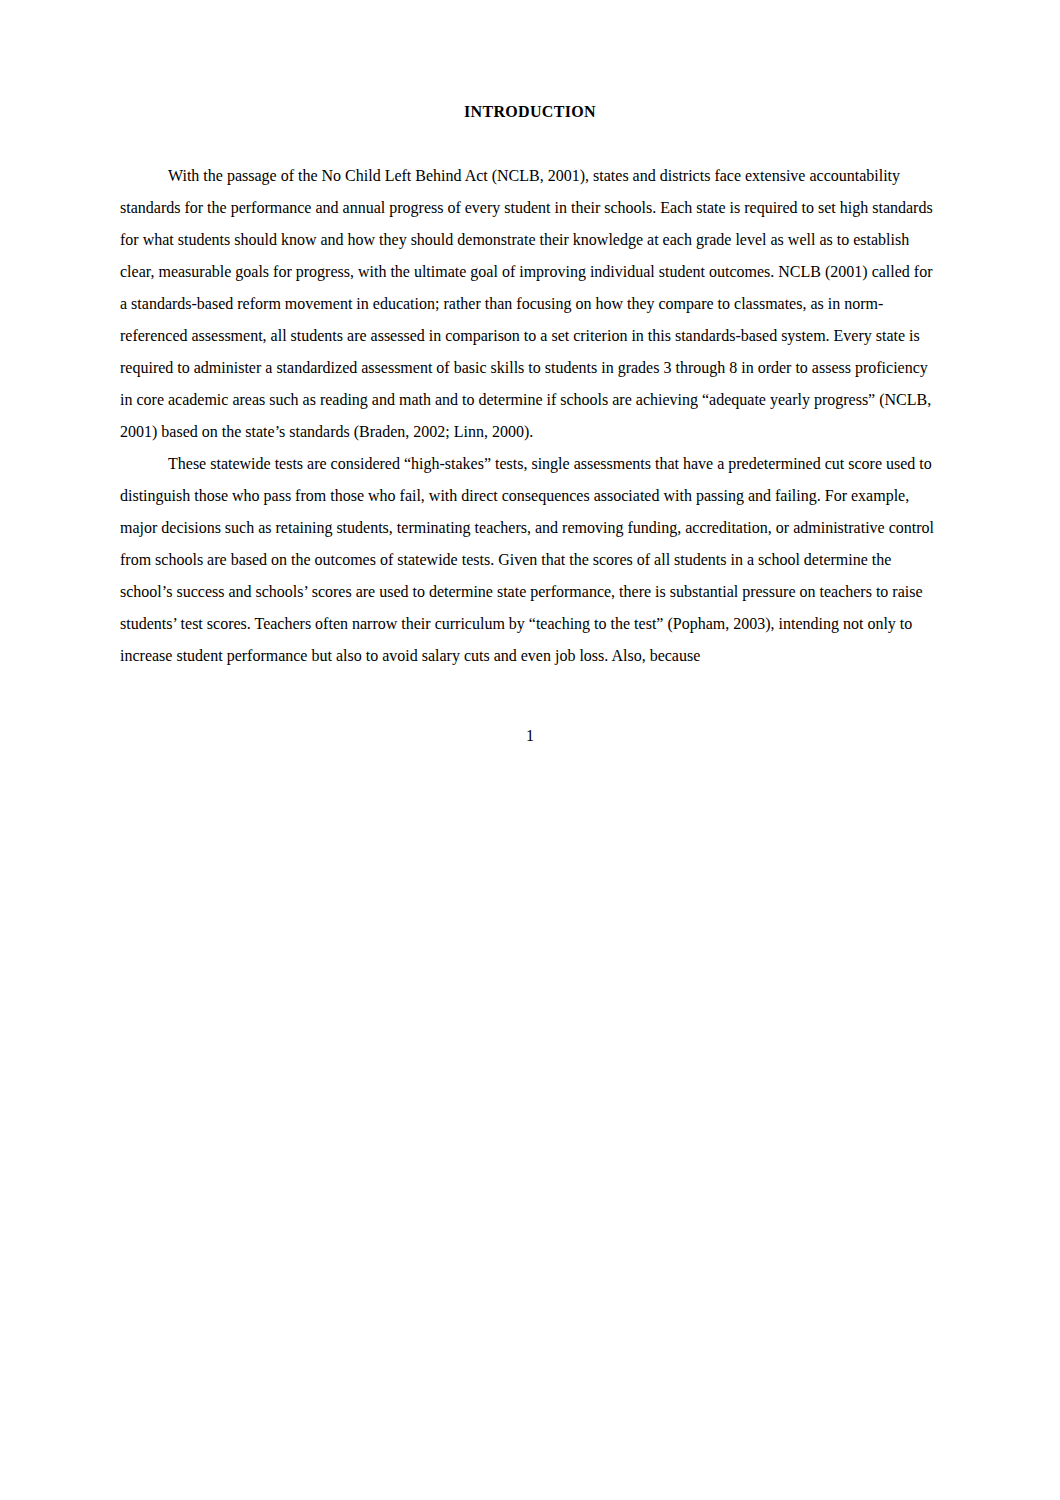INTRODUCTION
With the passage of the No Child Left Behind Act (NCLB, 2001), states and districts face extensive accountability standards for the performance and annual progress of every student in their schools. Each state is required to set high standards for what students should know and how they should demonstrate their knowledge at each grade level as well as to establish clear, measurable goals for progress, with the ultimate goal of improving individual student outcomes. NCLB (2001) called for a standards-based reform movement in education; rather than focusing on how they compare to classmates, as in norm-referenced assessment, all students are assessed in comparison to a set criterion in this standards-based system. Every state is required to administer a standardized assessment of basic skills to students in grades 3 through 8 in order to assess proficiency in core academic areas such as reading and math and to determine if schools are achieving “adequate yearly progress” (NCLB, 2001) based on the state’s standards (Braden, 2002; Linn, 2000).
These statewide tests are considered “high-stakes” tests, single assessments that have a predetermined cut score used to distinguish those who pass from those who fail, with direct consequences associated with passing and failing. For example, major decisions such as retaining students, terminating teachers, and removing funding, accreditation, or administrative control from schools are based on the outcomes of statewide tests. Given that the scores of all students in a school determine the school’s success and schools’ scores are used to determine state performance, there is substantial pressure on teachers to raise students’ test scores. Teachers often narrow their curriculum by “teaching to the test” (Popham, 2003), intending not only to increase student performance but also to avoid salary cuts and even job loss. Also, because
1